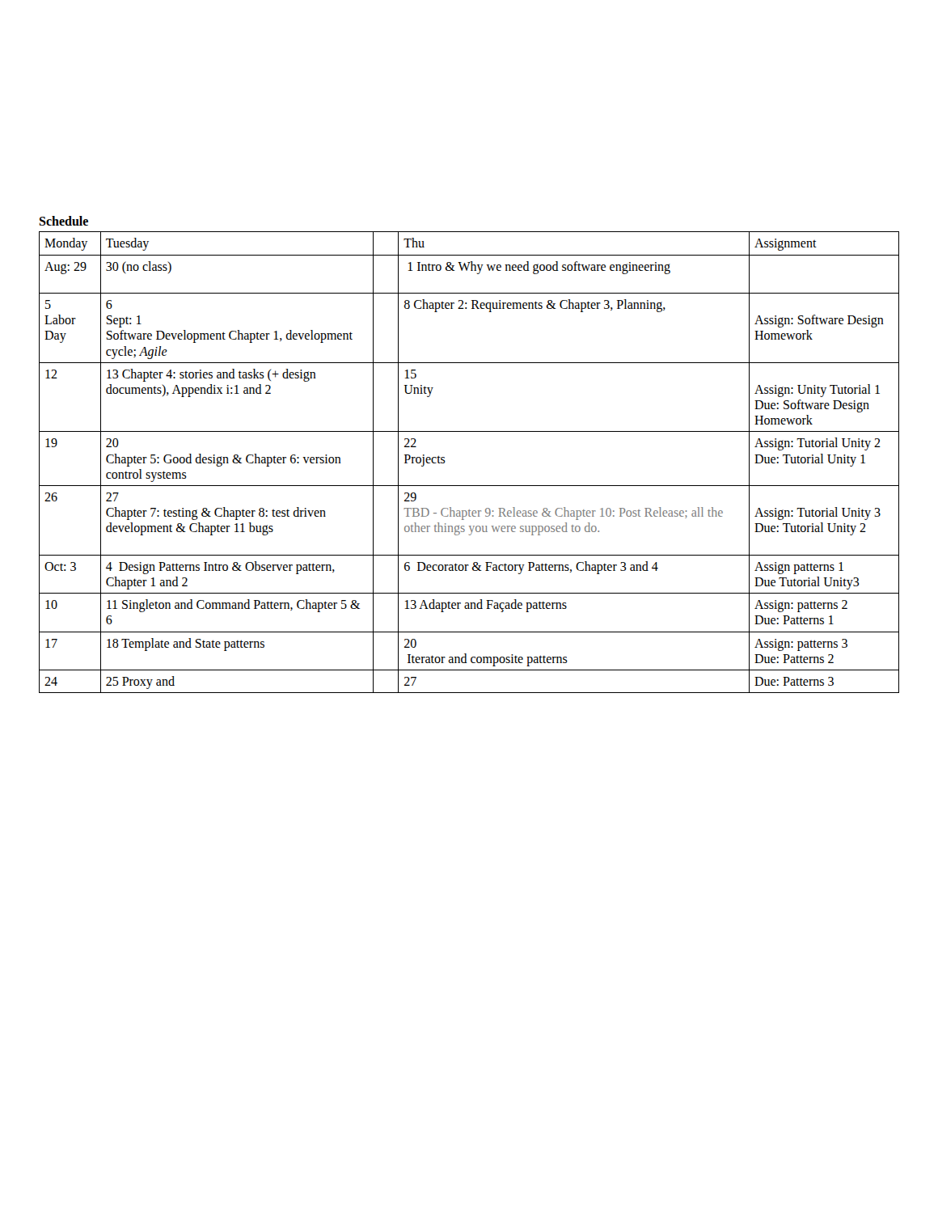Schedule
| Monday | Tuesday | | Thu | Assignment |
| --- | --- | --- | --- | --- |
| Aug: 29 | 30 (no class) | | 1 Intro & Why we need good software engineering | |
| 5 Labor Day | 6 Sept: 1 Software Development Chapter 1, development cycle; Agile | | 8 Chapter 2: Requirements & Chapter 3, Planning, | Assign: Software Design Homework |
| 12 | 13 Chapter 4: stories and tasks (+ design documents), Appendix i:1 and 2 | | 15 Unity | Assign: Unity Tutorial 1 Due: Software Design Homework |
| 19 | 20 Chapter 5: Good design & Chapter 6: version control systems | | 22 Projects | Assign: Tutorial Unity 2 Due: Tutorial Unity 1 |
| 26 | 27 Chapter 7: testing & Chapter 8: test driven development & Chapter 11 bugs | | 29 TBD - Chapter 9: Release & Chapter 10: Post Release; all the other things you were supposed to do. | Assign: Tutorial Unity 3 Due: Tutorial Unity 2 |
| Oct: 3 | 4 Design Patterns Intro & Observer pattern, Chapter 1 and 2 | | 6 Decorator & Factory Patterns, Chapter 3 and 4 | Assign patterns 1 Due Tutorial Unity3 |
| 10 | 11 Singleton and Command Pattern, Chapter 5 & 6 | | 13 Adapter and Façade patterns | Assign: patterns 2 Due: Patterns 1 |
| 17 | 18 Template and State patterns | | 20 Iterator and composite patterns | Assign: patterns 3 Due: Patterns 2 |
| 24 | 25 Proxy and | | 27 | Due: Patterns 3 |